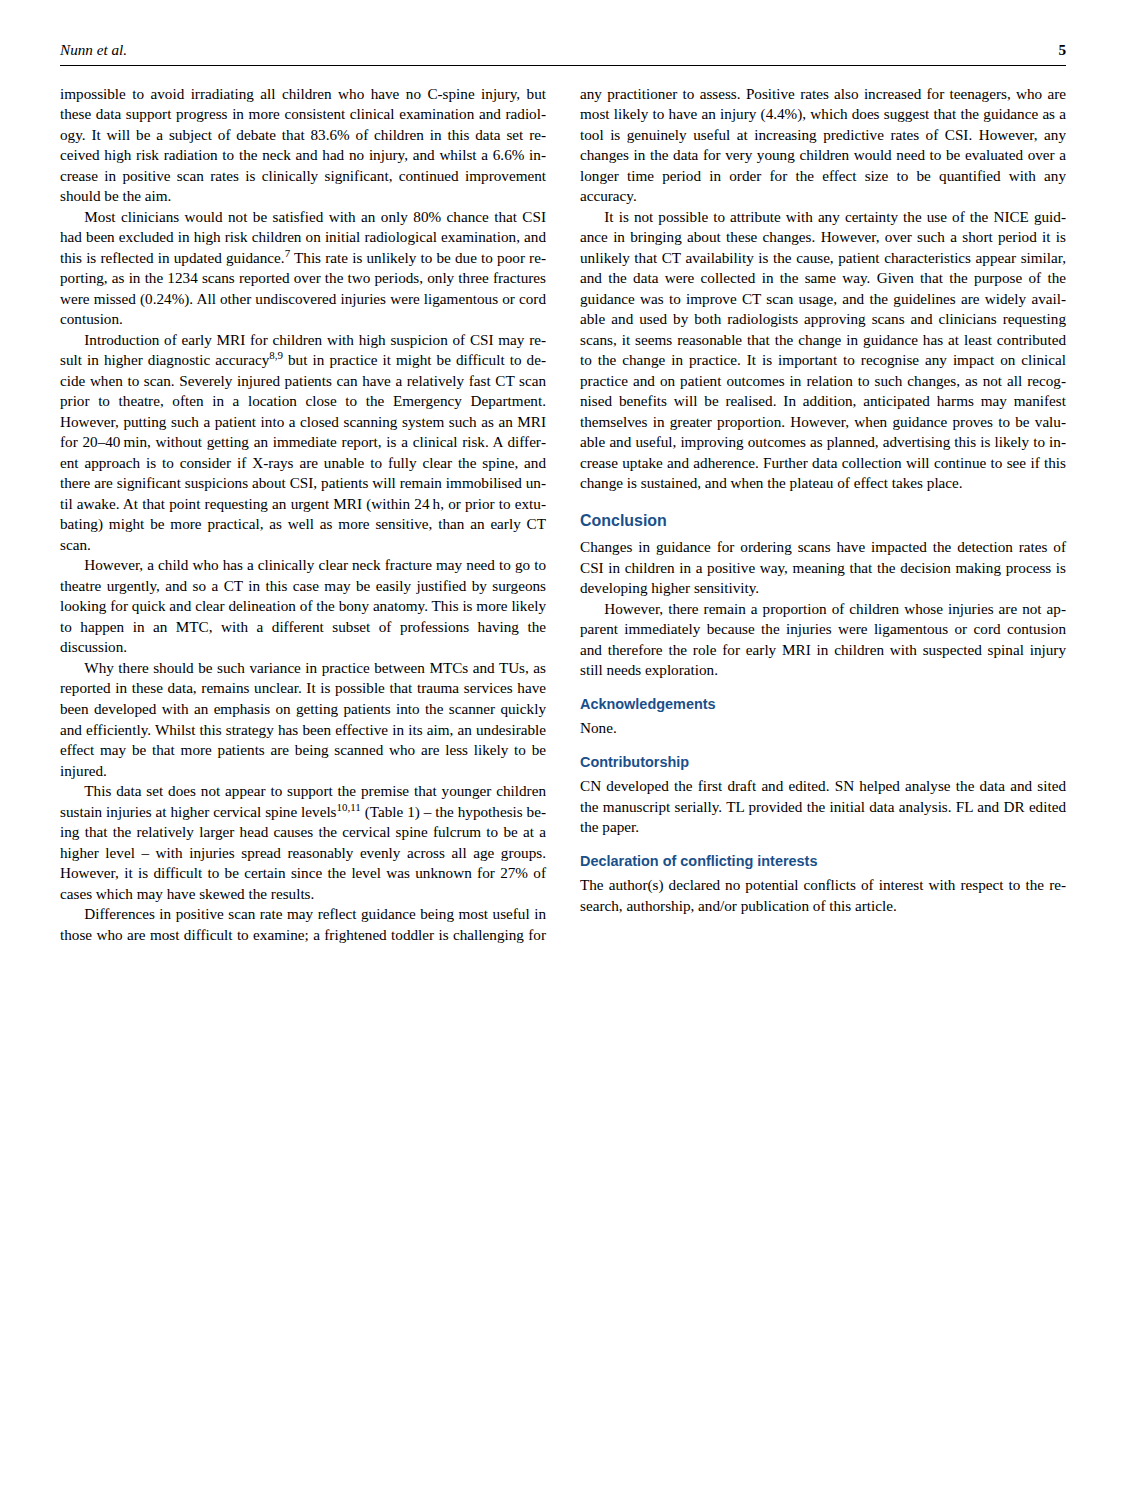Nunn et al. 5
impossible to avoid irradiating all children who have no C-spine injury, but these data support progress in more consistent clinical examination and radiology. It will be a subject of debate that 83.6% of children in this data set received high risk radiation to the neck and had no injury, and whilst a 6.6% increase in positive scan rates is clinically significant, continued improvement should be the aim.
Most clinicians would not be satisfied with an only 80% chance that CSI had been excluded in high risk children on initial radiological examination, and this is reflected in updated guidance.7 This rate is unlikely to be due to poor reporting, as in the 1234 scans reported over the two periods, only three fractures were missed (0.24%). All other undiscovered injuries were ligamentous or cord contusion.
Introduction of early MRI for children with high suspicion of CSI may result in higher diagnostic accuracy8,9 but in practice it might be difficult to decide when to scan. Severely injured patients can have a relatively fast CT scan prior to theatre, often in a location close to the Emergency Department. However, putting such a patient into a closed scanning system such as an MRI for 20–40 min, without getting an immediate report, is a clinical risk. A different approach is to consider if X-rays are unable to fully clear the spine, and there are significant suspicions about CSI, patients will remain immobilised until awake. At that point requesting an urgent MRI (within 24 h, or prior to extubating) might be more practical, as well as more sensitive, than an early CT scan.
However, a child who has a clinically clear neck fracture may need to go to theatre urgently, and so a CT in this case may be easily justified by surgeons looking for quick and clear delineation of the bony anatomy. This is more likely to happen in an MTC, with a different subset of professions having the discussion.
Why there should be such variance in practice between MTCs and TUs, as reported in these data, remains unclear. It is possible that trauma services have been developed with an emphasis on getting patients into the scanner quickly and efficiently. Whilst this strategy has been effective in its aim, an undesirable effect may be that more patients are being scanned who are less likely to be injured.
This data set does not appear to support the premise that younger children sustain injuries at higher cervical spine levels10,11 (Table 1) – the hypothesis being that the relatively larger head causes the cervical spine fulcrum to be at a higher level – with injuries spread reasonably evenly across all age groups. However, it is difficult to be certain since the level was unknown for 27% of cases which may have skewed the results.
Differences in positive scan rate may reflect guidance being most useful in those who are most difficult to examine; a frightened toddler is challenging for any practitioner to assess. Positive rates also increased for teenagers, who are most likely to have an injury (4.4%), which does suggest that the guidance as a tool is genuinely useful at increasing predictive rates of CSI. However, any changes in the data for very young children would need to be evaluated over a longer time period in order for the effect size to be quantified with any accuracy.
It is not possible to attribute with any certainty the use of the NICE guidance in bringing about these changes. However, over such a short period it is unlikely that CT availability is the cause, patient characteristics appear similar, and the data were collected in the same way. Given that the purpose of the guidance was to improve CT scan usage, and the guidelines are widely available and used by both radiologists approving scans and clinicians requesting scans, it seems reasonable that the change in guidance has at least contributed to the change in practice. It is important to recognise any impact on clinical practice and on patient outcomes in relation to such changes, as not all recognised benefits will be realised. In addition, anticipated harms may manifest themselves in greater proportion. However, when guidance proves to be valuable and useful, improving outcomes as planned, advertising this is likely to increase uptake and adherence. Further data collection will continue to see if this change is sustained, and when the plateau of effect takes place.
Conclusion
Changes in guidance for ordering scans have impacted the detection rates of CSI in children in a positive way, meaning that the decision making process is developing higher sensitivity.
However, there remain a proportion of children whose injuries are not apparent immediately because the injuries were ligamentous or cord contusion and therefore the role for early MRI in children with suspected spinal injury still needs exploration.
Acknowledgements
None.
Contributorship
CN developed the first draft and edited. SN helped analyse the data and sited the manuscript serially. TL provided the initial data analysis. FL and DR edited the paper.
Declaration of conflicting interests
The author(s) declared no potential conflicts of interest with respect to the research, authorship, and/or publication of this article.